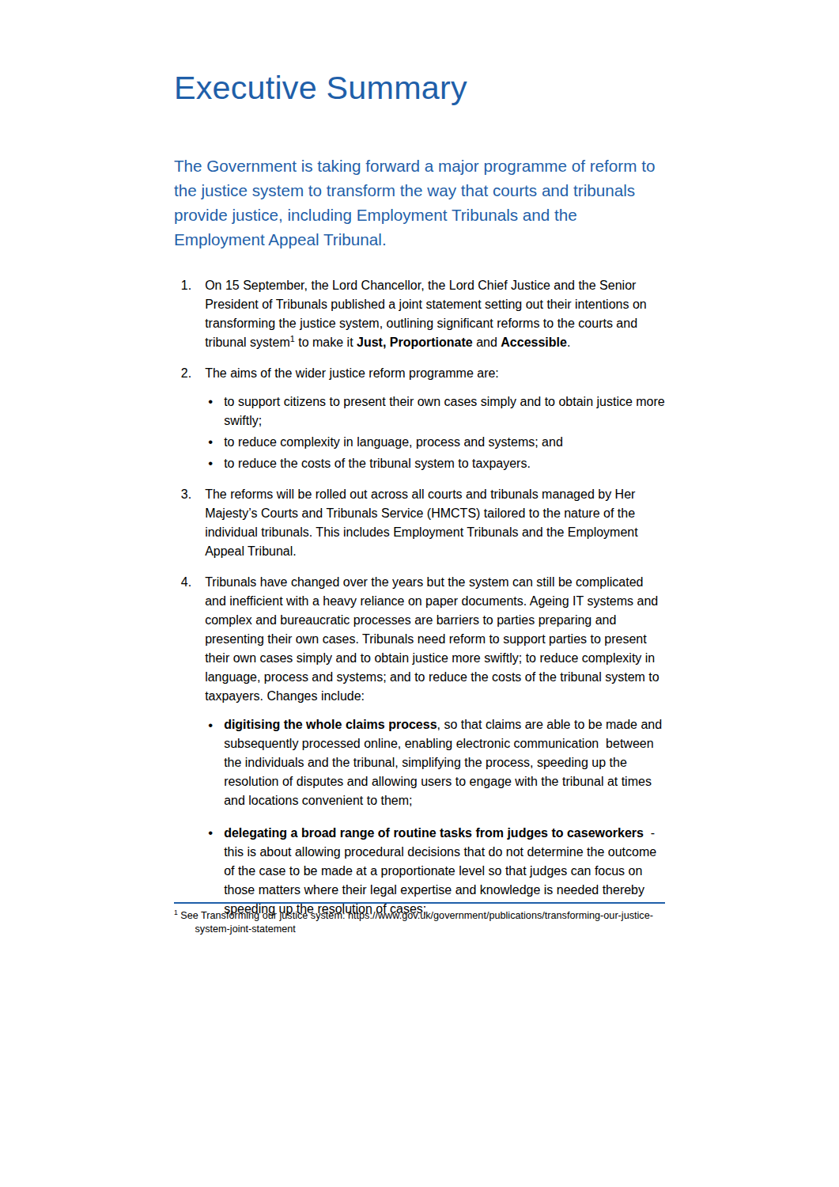Executive Summary
The Government is taking forward a major programme of reform to the justice system to transform the way that courts and tribunals provide justice, including Employment Tribunals and the Employment Appeal Tribunal.
On 15 September, the Lord Chancellor, the Lord Chief Justice and the Senior President of Tribunals published a joint statement setting out their intentions on transforming the justice system, outlining significant reforms to the courts and tribunal system1 to make it Just, Proportionate and Accessible.
The aims of the wider justice reform programme are:
to support citizens to present their own cases simply and to obtain justice more swiftly;
to reduce complexity in language, process and systems; and
to reduce the costs of the tribunal system to taxpayers.
The reforms will be rolled out across all courts and tribunals managed by Her Majesty’s Courts and Tribunals Service (HMCTS) tailored to the nature of the individual tribunals. This includes Employment Tribunals and the Employment Appeal Tribunal.
Tribunals have changed over the years but the system can still be complicated and inefficient with a heavy reliance on paper documents. Ageing IT systems and complex and bureaucratic processes are barriers to parties preparing and presenting their own cases. Tribunals need reform to support parties to present their own cases simply and to obtain justice more swiftly; to reduce complexity in language, process and systems; and to reduce the costs of the tribunal system to taxpayers. Changes include:
digitising the whole claims process, so that claims are able to be made and subsequently processed online, enabling electronic communication between the individuals and the tribunal, simplifying the process, speeding up the resolution of disputes and allowing users to engage with the tribunal at times and locations convenient to them;
delegating a broad range of routine tasks from judges to caseworkers - this is about allowing procedural decisions that do not determine the outcome of the case to be made at a proportionate level so that judges can focus on those matters where their legal expertise and knowledge is needed thereby speeding up the resolution of cases;
1 See Transforming our justice system: https://www.gov.uk/government/publications/transforming-our-justice-system-joint-statement